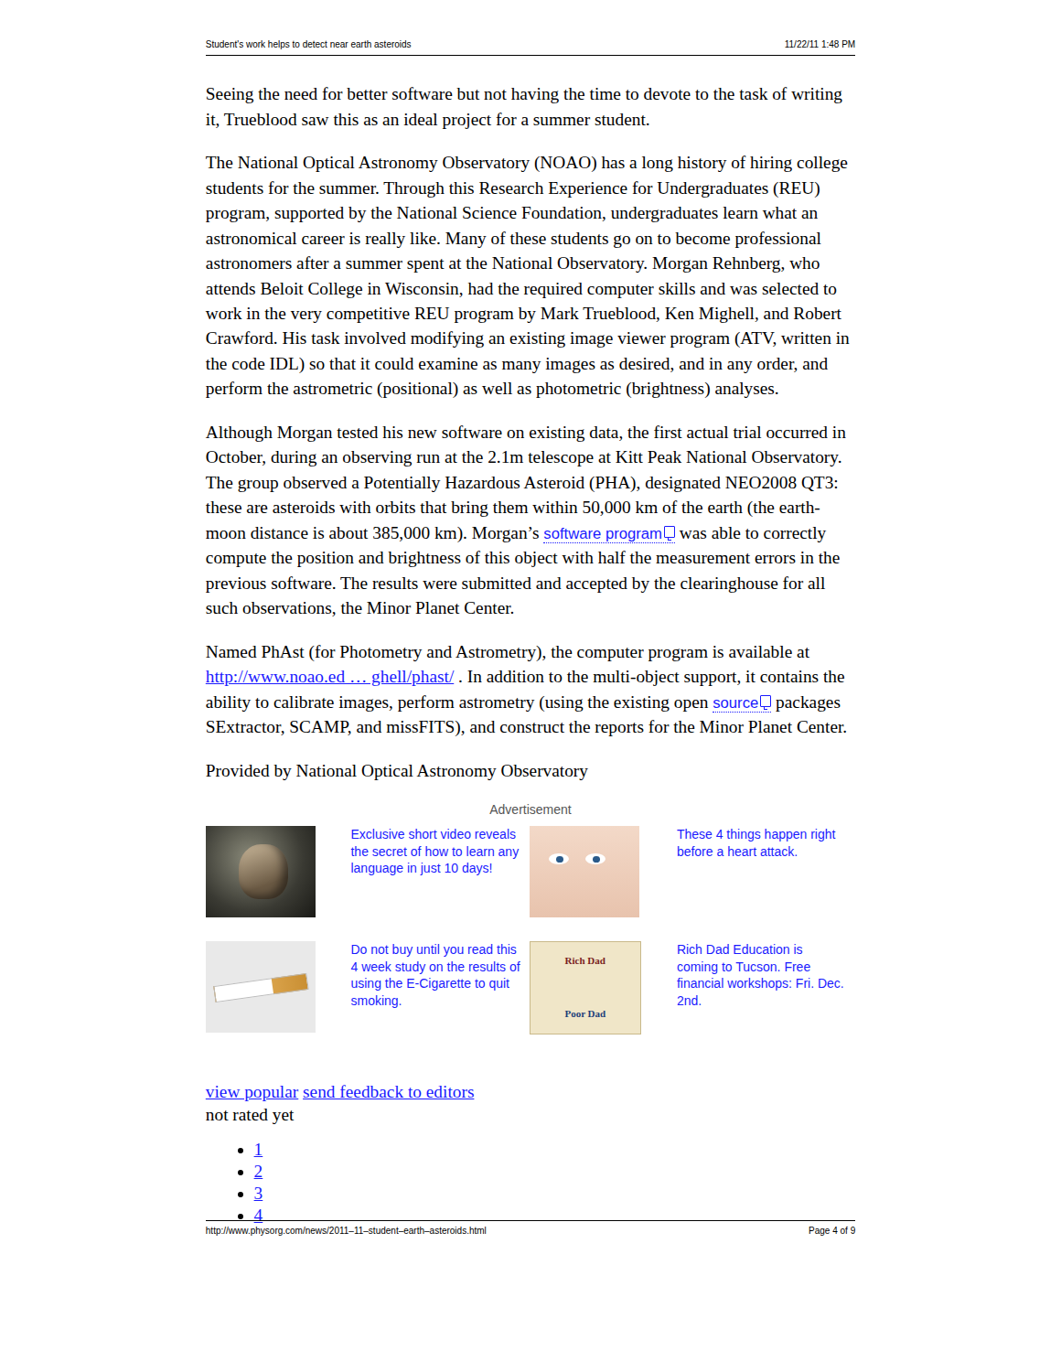Student's work helps to detect near earth asteroids
11/22/11 1:48 PM
Seeing the need for better software but not having the time to devote to the task of writing it, Trueblood saw this as an ideal project for a summer student.
The National Optical Astronomy Observatory (NOAO) has a long history of hiring college students for the summer. Through this Research Experience for Undergraduates (REU) program, supported by the National Science Foundation, undergraduates learn what an astronomical career is really like. Many of these students go on to become professional astronomers after a summer spent at the National Observatory. Morgan Rehnberg, who attends Beloit College in Wisconsin, had the required computer skills and was selected to work in the very competitive REU program by Mark Trueblood, Ken Mighell, and Robert Crawford. His task involved modifying an existing image viewer program (ATV, written in the code IDL) so that it could examine as many images as desired, and in any order, and perform the astrometric (positional) as well as photometric (brightness) analyses.
Although Morgan tested his new software on existing data, the first actual trial occurred in October, during an observing run at the 2.1m telescope at Kitt Peak National Observatory. The group observed a Potentially Hazardous Asteroid (PHA), designated NEO2008 QT3: these are asteroids with orbits that bring them within 50,000 km of the earth (the earth-moon distance is about 385,000 km). Morgan’s software program was able to correctly compute the position and brightness of this object with half the measurement errors in the previous software. The results were submitted and accepted by the clearinghouse for all such observations, the Minor Planet Center.
Named PhAst (for Photometry and Astrometry), the computer program is available at http://www.noao.ed … ghell/phast/ . In addition to the multi-object support, it contains the ability to calibrate images, perform astrometry (using the existing open source packages SExtractor, SCAMP, and missFITS), and construct the reports for the Minor Planet Center.
Provided by National Optical Astronomy Observatory
Advertisement
| | Exclusive short video reveals the secret of how to learn any language in just 10 days! | | These 4 things happen right before a heart attack. |
| | Do not buy until you read this 4 week study on the results of using the E-Cigarette to quit smoking. | | Rich Dad Education is coming to Tucson. Free financial workshops: Fri. Dec. 2nd. |
view popular send feedback to editors
not rated yet
1
2
3
4
http://www.physorg.com/news/2011–11–student–earth–asteroids.html
Page 4 of 9